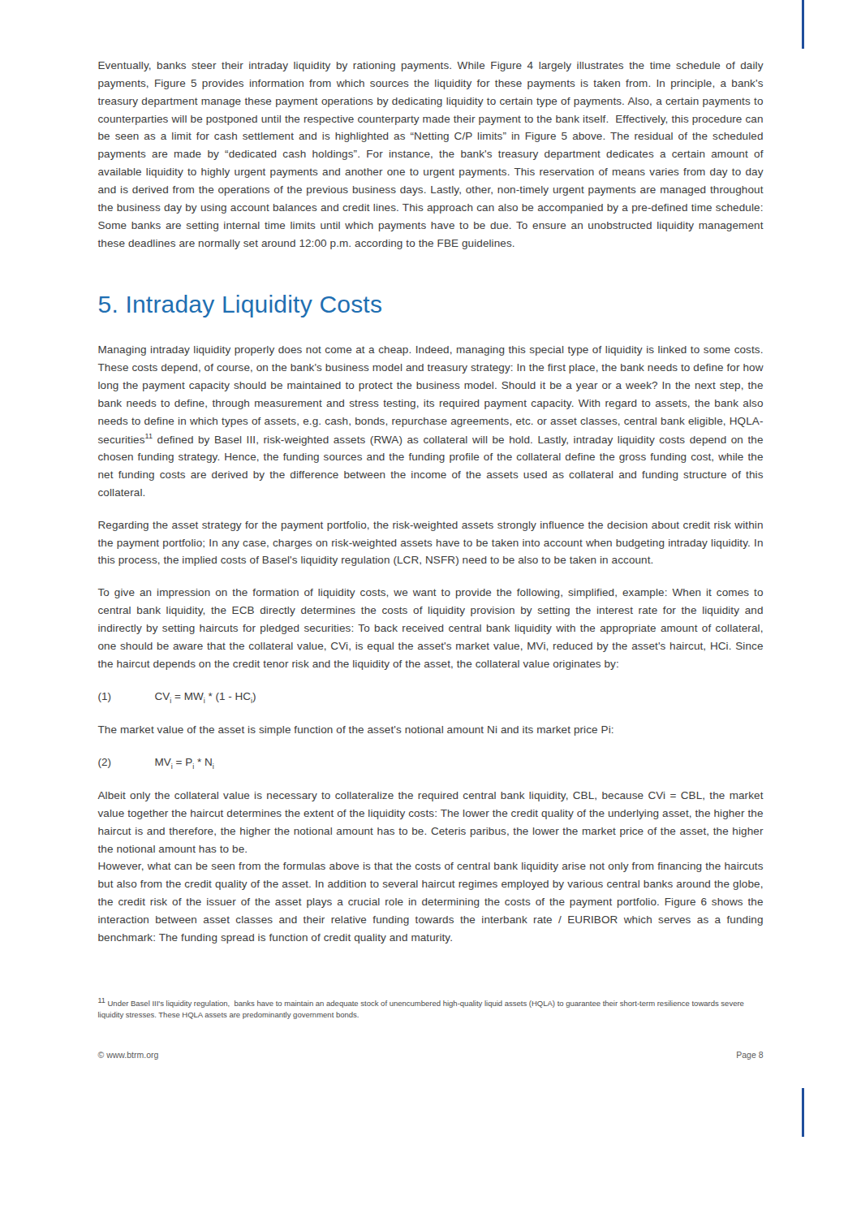Eventually, banks steer their intraday liquidity by rationing payments. While Figure 4 largely illustrates the time schedule of daily payments, Figure 5 provides information from which sources the liquidity for these payments is taken from. In principle, a bank's treasury department manage these payment operations by dedicating liquidity to certain type of payments. Also, a certain payments to counterparties will be postponed until the respective counterparty made their payment to the bank itself. Effectively, this procedure can be seen as a limit for cash settlement and is highlighted as “Netting C/P limits” in Figure 5 above. The residual of the scheduled payments are made by “dedicated cash holdings”. For instance, the bank's treasury department dedicates a certain amount of available liquidity to highly urgent payments and another one to urgent payments. This reservation of means varies from day to day and is derived from the operations of the previous business days. Lastly, other, non-timely urgent payments are managed throughout the business day by using account balances and credit lines. This approach can also be accompanied by a pre-defined time schedule: Some banks are setting internal time limits until which payments have to be due. To ensure an unobstructed liquidity management these deadlines are normally set around 12:00 p.m. according to the FBE guidelines.
5. Intraday Liquidity Costs
Managing intraday liquidity properly does not come at a cheap. Indeed, managing this special type of liquidity is linked to some costs. These costs depend, of course, on the bank's business model and treasury strategy: In the first place, the bank needs to define for how long the payment capacity should be maintained to protect the business model. Should it be a year or a week? In the next step, the bank needs to define, through measurement and stress testing, its required payment capacity. With regard to assets, the bank also needs to define in which types of assets, e.g. cash, bonds, repurchase agreements, etc. or asset classes, central bank eligible, HQLA-securities11 defined by Basel III, risk-weighted assets (RWA) as collateral will be hold. Lastly, intraday liquidity costs depend on the chosen funding strategy. Hence, the funding sources and the funding profile of the collateral define the gross funding cost, while the net funding costs are derived by the difference between the income of the assets used as collateral and funding structure of this collateral.
Regarding the asset strategy for the payment portfolio, the risk-weighted assets strongly influence the decision about credit risk within the payment portfolio; In any case, charges on risk-weighted assets have to be taken into account when budgeting intraday liquidity. In this process, the implied costs of Basel's liquidity regulation (LCR, NSFR) need to be also to be taken in account.
To give an impression on the formation of liquidity costs, we want to provide the following, simplified, example: When it comes to central bank liquidity, the ECB directly determines the costs of liquidity provision by setting the interest rate for the liquidity and indirectly by setting haircuts for pledged securities: To back received central bank liquidity with the appropriate amount of collateral, one should be aware that the collateral value, CVi, is equal the asset's market value, MVi, reduced by the asset's haircut, HCi. Since the haircut depends on the credit tenor risk and the liquidity of the asset, the collateral value originates by:
(1) CVi = MWi * (1 - HCi)
The market value of the asset is simple function of the asset's notional amount Ni and its market price Pi:
(2) MVi = Pi * Ni
Albeit only the collateral value is necessary to collateralize the required central bank liquidity, CBL, because CVi = CBL, the market value together the haircut determines the extent of the liquidity costs: The lower the credit quality of the underlying asset, the higher the haircut is and therefore, the higher the notional amount has to be. Ceteris paribus, the lower the market price of the asset, the higher the notional amount has to be.
However, what can be seen from the formulas above is that the costs of central bank liquidity arise not only from financing the haircuts but also from the credit quality of the asset. In addition to several haircut regimes employed by various central banks around the globe, the credit risk of the issuer of the asset plays a crucial role in determining the costs of the payment portfolio. Figure 6 shows the interaction between asset classes and their relative funding towards the interbank rate / EURIBOR which serves as a funding benchmark: The funding spread is function of credit quality and maturity.
11 Under Basel III's liquidity regulation, banks have to maintain an adequate stock of unencumbered high-quality liquid assets (HQLA) to guarantee their short-term resilience towards severe liquidity stresses. These HQLA assets are predominantly government bonds.
© www.btrm.org
Page 8